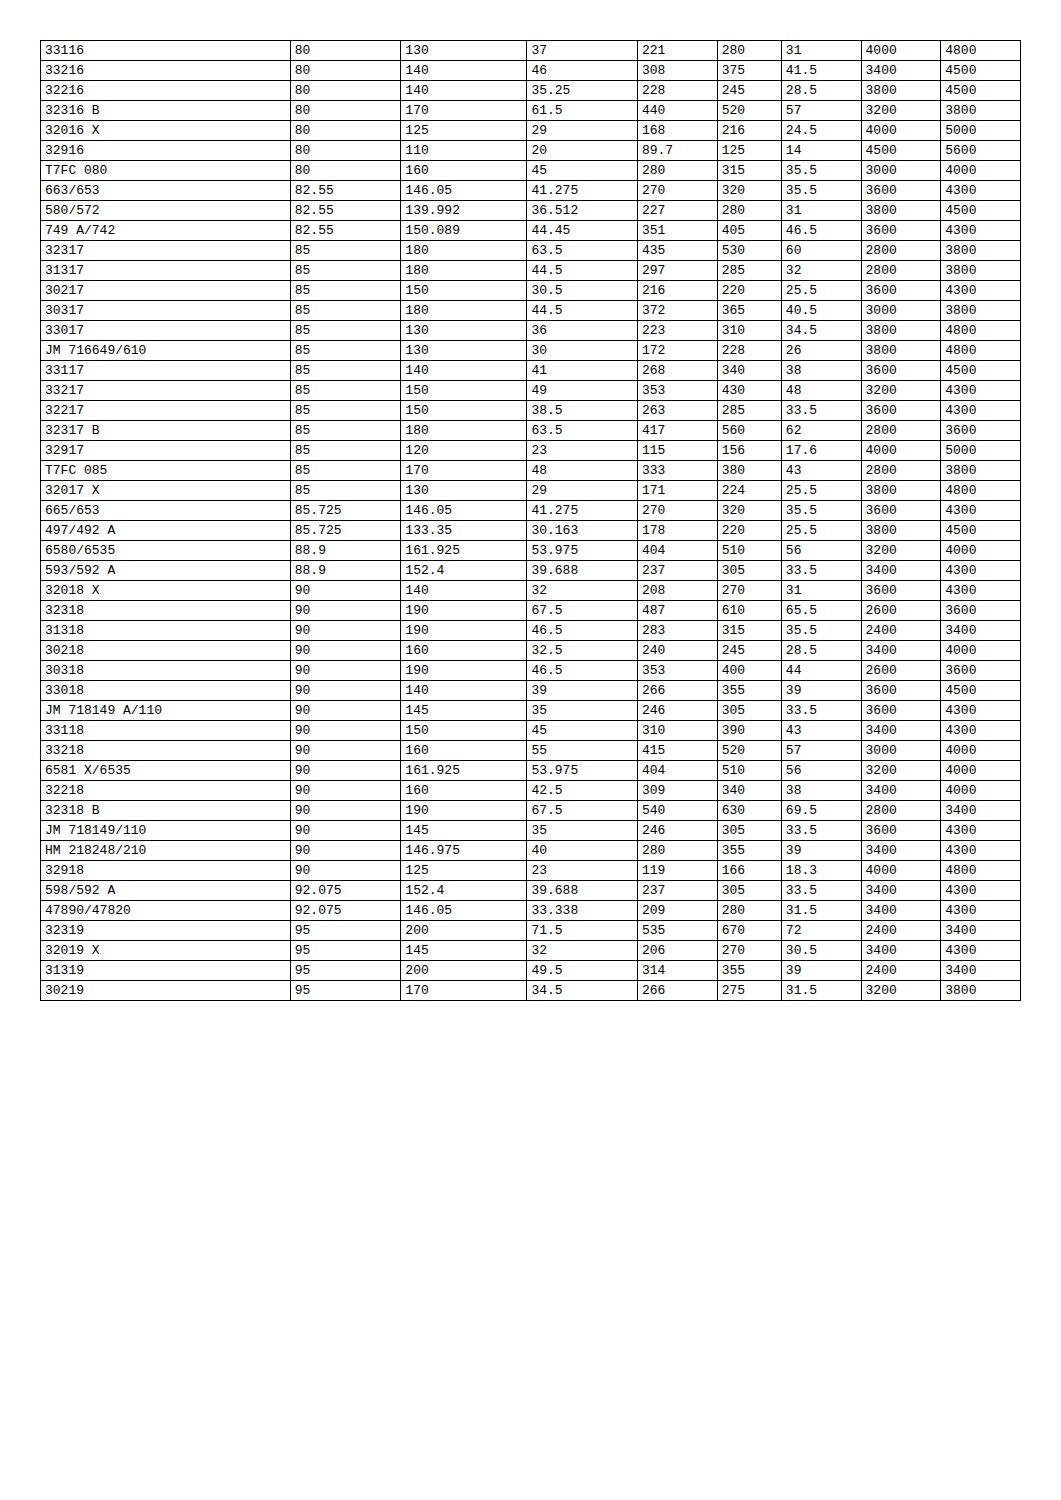| 33116 | 80 | 130 | 37 | 221 | 280 | 31 | 4000 | 4800 |
| 33216 | 80 | 140 | 46 | 308 | 375 | 41.5 | 3400 | 4500 |
| 32216 | 80 | 140 | 35.25 | 228 | 245 | 28.5 | 3800 | 4500 |
| 32316 B | 80 | 170 | 61.5 | 440 | 520 | 57 | 3200 | 3800 |
| 32016 X | 80 | 125 | 29 | 168 | 216 | 24.5 | 4000 | 5000 |
| 32916 | 80 | 110 | 20 | 89.7 | 125 | 14 | 4500 | 5600 |
| T7FC 080 | 80 | 160 | 45 | 280 | 315 | 35.5 | 3000 | 4000 |
| 663/653 | 82.55 | 146.05 | 41.275 | 270 | 320 | 35.5 | 3600 | 4300 |
| 580/572 | 82.55 | 139.992 | 36.512 | 227 | 280 | 31 | 3800 | 4500 |
| 749 A/742 | 82.55 | 150.089 | 44.45 | 351 | 405 | 46.5 | 3600 | 4300 |
| 32317 | 85 | 180 | 63.5 | 435 | 530 | 60 | 2800 | 3800 |
| 31317 | 85 | 180 | 44.5 | 297 | 285 | 32 | 2800 | 3800 |
| 30217 | 85 | 150 | 30.5 | 216 | 220 | 25.5 | 3600 | 4300 |
| 30317 | 85 | 180 | 44.5 | 372 | 365 | 40.5 | 3000 | 3800 |
| 33017 | 85 | 130 | 36 | 223 | 310 | 34.5 | 3800 | 4800 |
| JM 716649/610 | 85 | 130 | 30 | 172 | 228 | 26 | 3800 | 4800 |
| 33117 | 85 | 140 | 41 | 268 | 340 | 38 | 3600 | 4500 |
| 33217 | 85 | 150 | 49 | 353 | 430 | 48 | 3200 | 4300 |
| 32217 | 85 | 150 | 38.5 | 263 | 285 | 33.5 | 3600 | 4300 |
| 32317 B | 85 | 180 | 63.5 | 417 | 560 | 62 | 2800 | 3600 |
| 32917 | 85 | 120 | 23 | 115 | 156 | 17.6 | 4000 | 5000 |
| T7FC 085 | 85 | 170 | 48 | 333 | 380 | 43 | 2800 | 3800 |
| 32017 X | 85 | 130 | 29 | 171 | 224 | 25.5 | 3800 | 4800 |
| 665/653 | 85.725 | 146.05 | 41.275 | 270 | 320 | 35.5 | 3600 | 4300 |
| 497/492 A | 85.725 | 133.35 | 30.163 | 178 | 220 | 25.5 | 3800 | 4500 |
| 6580/6535 | 88.9 | 161.925 | 53.975 | 404 | 510 | 56 | 3200 | 4000 |
| 593/592 A | 88.9 | 152.4 | 39.688 | 237 | 305 | 33.5 | 3400 | 4300 |
| 32018 X | 90 | 140 | 32 | 208 | 270 | 31 | 3600 | 4300 |
| 32318 | 90 | 190 | 67.5 | 487 | 610 | 65.5 | 2600 | 3600 |
| 31318 | 90 | 190 | 46.5 | 283 | 315 | 35.5 | 2400 | 3400 |
| 30218 | 90 | 160 | 32.5 | 240 | 245 | 28.5 | 3400 | 4000 |
| 30318 | 90 | 190 | 46.5 | 353 | 400 | 44 | 2600 | 3600 |
| 33018 | 90 | 140 | 39 | 266 | 355 | 39 | 3600 | 4500 |
| JM 718149 A/110 | 90 | 145 | 35 | 246 | 305 | 33.5 | 3600 | 4300 |
| 33118 | 90 | 150 | 45 | 310 | 390 | 43 | 3400 | 4300 |
| 33218 | 90 | 160 | 55 | 415 | 520 | 57 | 3000 | 4000 |
| 6581 X/6535 | 90 | 161.925 | 53.975 | 404 | 510 | 56 | 3200 | 4000 |
| 32218 | 90 | 160 | 42.5 | 309 | 340 | 38 | 3400 | 4000 |
| 32318 B | 90 | 190 | 67.5 | 540 | 630 | 69.5 | 2800 | 3400 |
| JM 718149/110 | 90 | 145 | 35 | 246 | 305 | 33.5 | 3600 | 4300 |
| HM 218248/210 | 90 | 146.975 | 40 | 280 | 355 | 39 | 3400 | 4300 |
| 32918 | 90 | 125 | 23 | 119 | 166 | 18.3 | 4000 | 4800 |
| 598/592 A | 92.075 | 152.4 | 39.688 | 237 | 305 | 33.5 | 3400 | 4300 |
| 47890/47820 | 92.075 | 146.05 | 33.338 | 209 | 280 | 31.5 | 3400 | 4300 |
| 32319 | 95 | 200 | 71.5 | 535 | 670 | 72 | 2400 | 3400 |
| 32019 X | 95 | 145 | 32 | 206 | 270 | 30.5 | 3400 | 4300 |
| 31319 | 95 | 200 | 49.5 | 314 | 355 | 39 | 2400 | 3400 |
| 30219 | 95 | 170 | 34.5 | 266 | 275 | 31.5 | 3200 | 3800 |